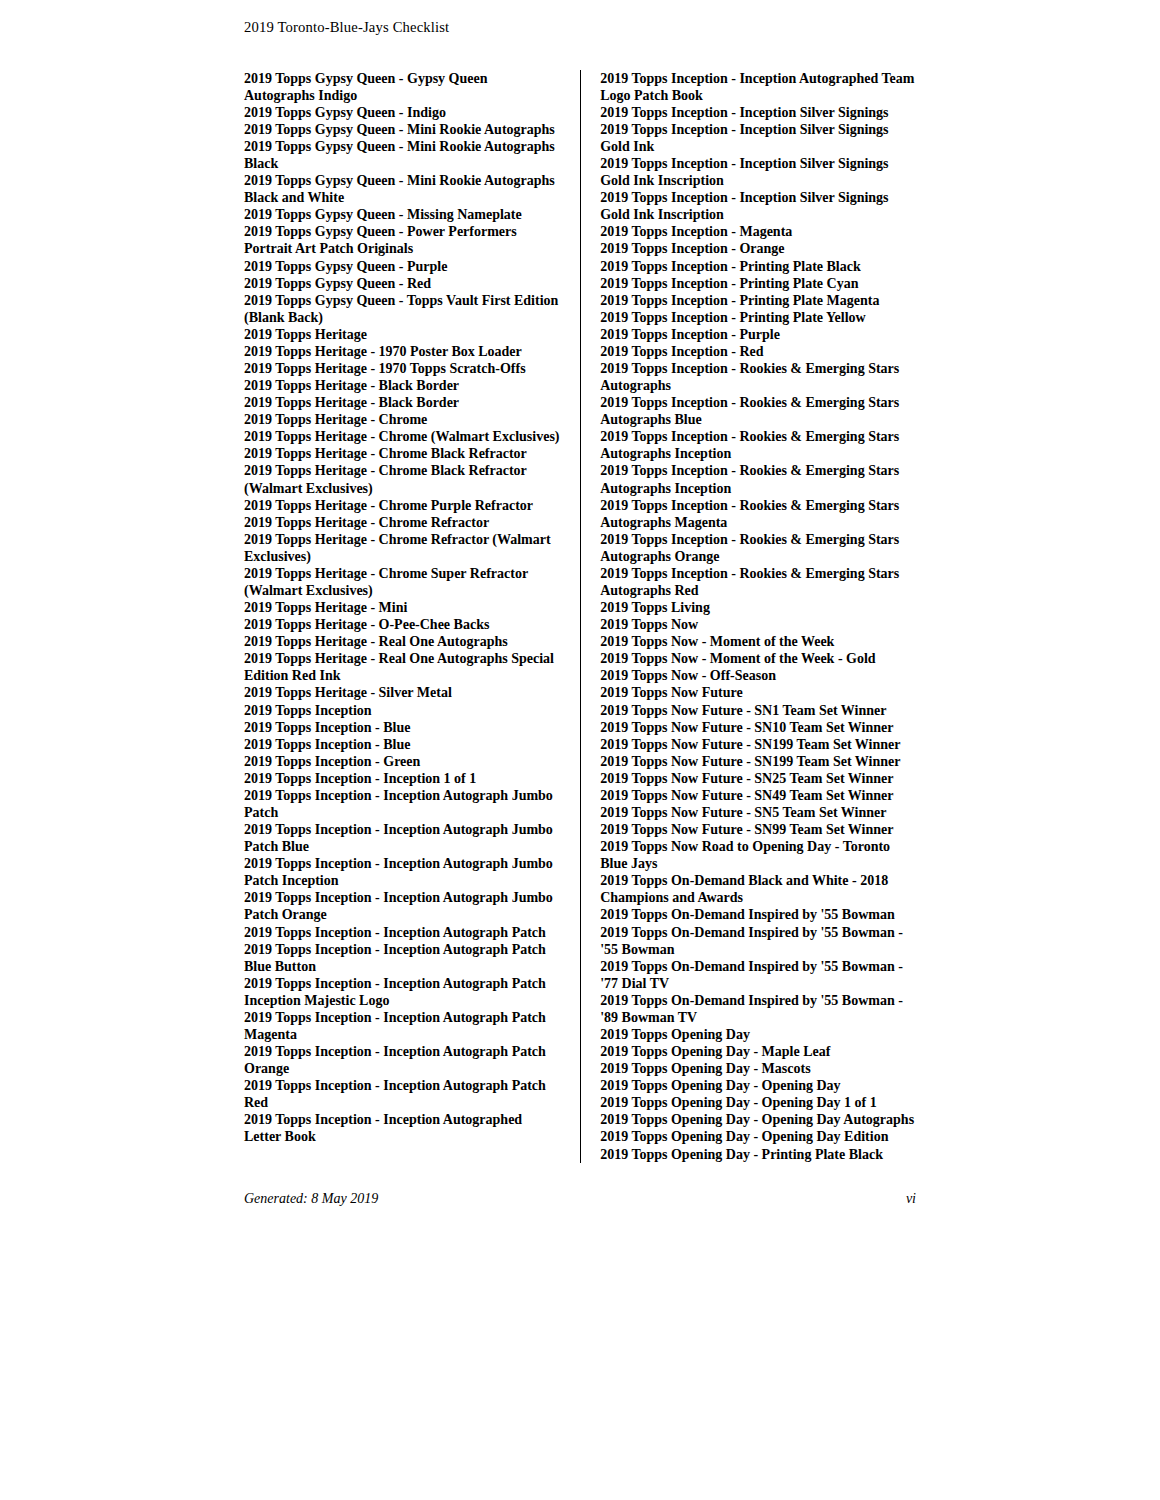2019 Toronto-Blue-Jays Checklist
2019 Topps Gypsy Queen - Gypsy Queen Autographs Indigo
2019 Topps Gypsy Queen - Indigo
2019 Topps Gypsy Queen - Mini Rookie Autographs
2019 Topps Gypsy Queen - Mini Rookie Autographs Black
2019 Topps Gypsy Queen - Mini Rookie Autographs Black and White
2019 Topps Gypsy Queen - Missing Nameplate
2019 Topps Gypsy Queen - Power Performers Portrait Art Patch Originals
2019 Topps Gypsy Queen - Purple
2019 Topps Gypsy Queen - Red
2019 Topps Gypsy Queen - Topps Vault First Edition (Blank Back)
2019 Topps Heritage
2019 Topps Heritage - 1970 Poster Box Loader
2019 Topps Heritage - 1970 Topps Scratch-Offs
2019 Topps Heritage - Black Border
2019 Topps Heritage - Black Border
2019 Topps Heritage - Chrome
2019 Topps Heritage - Chrome (Walmart Exclusives)
2019 Topps Heritage - Chrome Black Refractor
2019 Topps Heritage - Chrome Black Refractor (Walmart Exclusives)
2019 Topps Heritage - Chrome Purple Refractor
2019 Topps Heritage - Chrome Refractor
2019 Topps Heritage - Chrome Refractor (Walmart Exclusives)
2019 Topps Heritage - Chrome Super Refractor (Walmart Exclusives)
2019 Topps Heritage - Mini
2019 Topps Heritage - O-Pee-Chee Backs
2019 Topps Heritage - Real One Autographs
2019 Topps Heritage - Real One Autographs Special Edition Red Ink
2019 Topps Heritage - Silver Metal
2019 Topps Inception
2019 Topps Inception - Blue
2019 Topps Inception - Blue
2019 Topps Inception - Green
2019 Topps Inception - Inception 1 of 1
2019 Topps Inception - Inception Autograph Jumbo Patch
2019 Topps Inception - Inception Autograph Jumbo Patch Blue
2019 Topps Inception - Inception Autograph Jumbo Patch Inception
2019 Topps Inception - Inception Autograph Jumbo Patch Orange
2019 Topps Inception - Inception Autograph Patch
2019 Topps Inception - Inception Autograph Patch Blue Button
2019 Topps Inception - Inception Autograph Patch Inception Majestic Logo
2019 Topps Inception - Inception Autograph Patch Magenta
2019 Topps Inception - Inception Autograph Patch Orange
2019 Topps Inception - Inception Autograph Patch Red
2019 Topps Inception - Inception Autographed Letter Book
2019 Topps Inception - Inception Autographed Team Logo Patch Book
2019 Topps Inception - Inception Silver Signings
2019 Topps Inception - Inception Silver Signings Gold Ink
2019 Topps Inception - Inception Silver Signings Gold Ink Inscription
2019 Topps Inception - Inception Silver Signings Gold Ink Inscription
2019 Topps Inception - Magenta
2019 Topps Inception - Orange
2019 Topps Inception - Printing Plate Black
2019 Topps Inception - Printing Plate Cyan
2019 Topps Inception - Printing Plate Magenta
2019 Topps Inception - Printing Plate Yellow
2019 Topps Inception - Purple
2019 Topps Inception - Red
2019 Topps Inception - Rookies & Emerging Stars Autographs
2019 Topps Inception - Rookies & Emerging Stars Autographs Blue
2019 Topps Inception - Rookies & Emerging Stars Autographs Inception
2019 Topps Inception - Rookies & Emerging Stars Autographs Inception
2019 Topps Inception - Rookies & Emerging Stars Autographs Magenta
2019 Topps Inception - Rookies & Emerging Stars Autographs Orange
2019 Topps Inception - Rookies & Emerging Stars Autographs Red
2019 Topps Living
2019 Topps Now
2019 Topps Now - Moment of the Week
2019 Topps Now - Moment of the Week - Gold
2019 Topps Now - Off-Season
2019 Topps Now Future
2019 Topps Now Future - SN1 Team Set Winner
2019 Topps Now Future - SN10 Team Set Winner
2019 Topps Now Future - SN199 Team Set Winner
2019 Topps Now Future - SN199 Team Set Winner
2019 Topps Now Future - SN25 Team Set Winner
2019 Topps Now Future - SN49 Team Set Winner
2019 Topps Now Future - SN5 Team Set Winner
2019 Topps Now Future - SN99 Team Set Winner
2019 Topps Now Road to Opening Day - Toronto Blue Jays
2019 Topps On-Demand Black and White - 2018 Champions and Awards
2019 Topps On-Demand Inspired by '55 Bowman
2019 Topps On-Demand Inspired by '55 Bowman - '55 Bowman
2019 Topps On-Demand Inspired by '55 Bowman - '77 Dial TV
2019 Topps On-Demand Inspired by '55 Bowman - '89 Bowman TV
2019 Topps Opening Day
2019 Topps Opening Day - Maple Leaf
2019 Topps Opening Day - Mascots
2019 Topps Opening Day - Opening Day
2019 Topps Opening Day - Opening Day 1 of 1
2019 Topps Opening Day - Opening Day Autographs
2019 Topps Opening Day - Opening Day Edition
2019 Topps Opening Day - Printing Plate Black
Generated: 8 May 2019 vi